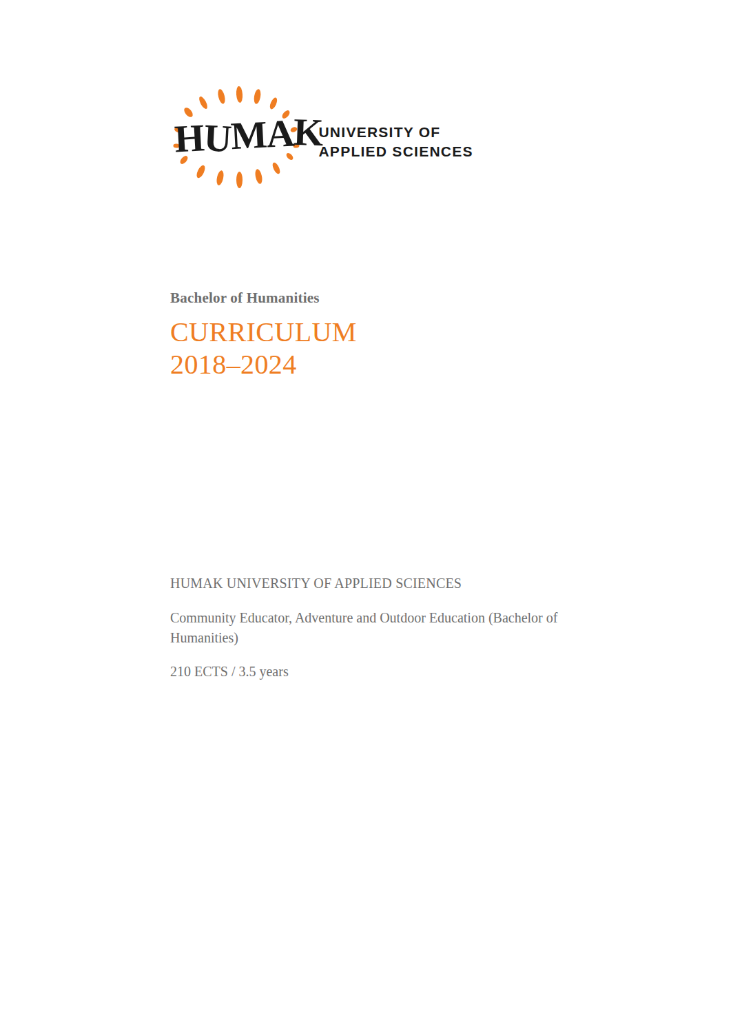HUMAK
University of
Applied Sciences
Bachelor of Humanities
CURRICULUM2018–2024
HUMAK UNIVERSITY OF APPLIED SCIENCES
Community Educator, Adventure and Outdoor Education (Bachelor of Humanities)
210 ECTS / 3.5 years